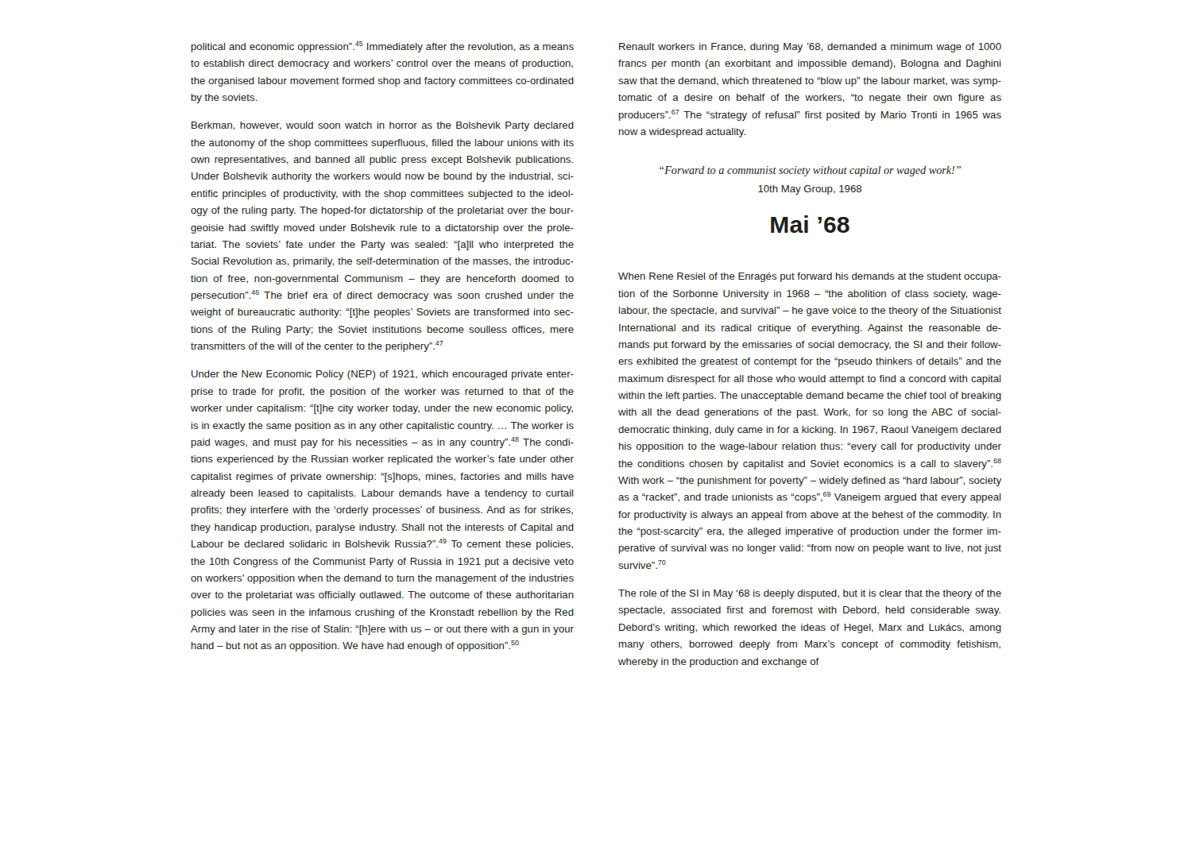political and economic oppression”.45 Immediately after the revolution, as a means to establish direct democracy and workers’ control over the means of production, the organised labour movement formed shop and factory committees co-ordinated by the soviets.
Berkman, however, would soon watch in horror as the Bolshevik Party declared the autonomy of the shop committees superfluous, filled the labour unions with its own representatives, and banned all public press except Bolshevik publications. Under Bolshevik authority the workers would now be bound by the industrial, scientific principles of productivity, with the shop committees subjected to the ideology of the ruling party. The hoped-for dictatorship of the proletariat over the bourgeoisie had swiftly moved under Bolshevik rule to a dictatorship over the proletariat. The soviets’ fate under the Party was sealed: “[a]ll who interpreted the Social Revolution as, primarily, the self-determination of the masses, the introduction of free, non-governmental Communism – they are henceforth doomed to persecution”.46 The brief era of direct democracy was soon crushed under the weight of bureaucratic authority: “[t]he peoples’ Soviets are transformed into sections of the Ruling Party; the Soviet institutions become soulless offices, mere transmitters of the will of the center to the periphery”.47
Under the New Economic Policy (NEP) of 1921, which encouraged private enterprise to trade for profit, the position of the worker was returned to that of the worker under capitalism: “[t]he city worker today, under the new economic policy, is in exactly the same position as in any other capitalistic country. … The worker is paid wages, and must pay for his necessities – as in any country”.48 The conditions experienced by the Russian worker replicated the worker’s fate under other capitalist regimes of private ownership: “[s]hops, mines, factories and mills have already been leased to capitalists. Labour demands have a tendency to curtail profits; they interfere with the ‘orderly processes’ of business. And as for strikes, they handicap production, paralyse industry. Shall not the interests of Capital and Labour be declared solidaric in Bolshevik Russia?”.49 To cement these policies, the 10th Congress of the Communist Party of Russia in 1921 put a decisive veto on workers’ opposition when the demand to turn the management of the industries over to the proletariat was officially outlawed. The outcome of these authoritarian policies was seen in the infamous crushing of the Kronstadt rebellion by the Red Army and later in the rise of Stalin: “[h]ere with us – or out there with a gun in your hand – but not as an opposition. We have had enough of opposition”.50
Renault workers in France, during May ’68, demanded a minimum wage of 1000 francs per month (an exorbitant and impossible demand), Bologna and Daghini saw that the demand, which threatened to “blow up” the labour market, was symptomatic of a desire on behalf of the workers, “to negate their own figure as producers”.67 The “strategy of refusal” first posited by Mario Tronti in 1965 was now a widespread actuality.
“Forward to a communist society without capital or waged work!”
10th May Group, 1968
Mai ’68
When Rene Resiel of the Enragés put forward his demands at the student occupation of the Sorbonne University in 1968 – “the abolition of class society, wage-labour, the spectacle, and survival” – he gave voice to the theory of the Situationist International and its radical critique of everything. Against the reasonable demands put forward by the emissaries of social democracy, the SI and their followers exhibited the greatest of contempt for the “pseudo thinkers of details” and the maximum disrespect for all those who would attempt to find a concord with capital within the left parties. The unacceptable demand became the chief tool of breaking with all the dead generations of the past. Work, for so long the ABC of social-democratic thinking, duly came in for a kicking. In 1967, Raoul Vaneigem declared his opposition to the wage-labour relation thus: “every call for productivity under the conditions chosen by capitalist and Soviet economics is a call to slavery”.68 With work – “the punishment for poverty” – widely defined as “hard labour”, society as a “racket”, and trade unionists as “cops”,69 Vaneigem argued that every appeal for productivity is always an appeal from above at the behest of the commodity. In the “post-scarcity” era, the alleged imperative of production under the former imperative of survival was no longer valid: “from now on people want to live, not just survive”.70
The role of the SI in May ‘68 is deeply disputed, but it is clear that the theory of the spectacle, associated first and foremost with Debord, held considerable sway. Debord’s writing, which reworked the ideas of Hegel, Marx and Lukács, among many others, borrowed deeply from Marx’s concept of commodity fetishism, whereby in the production and exchange of